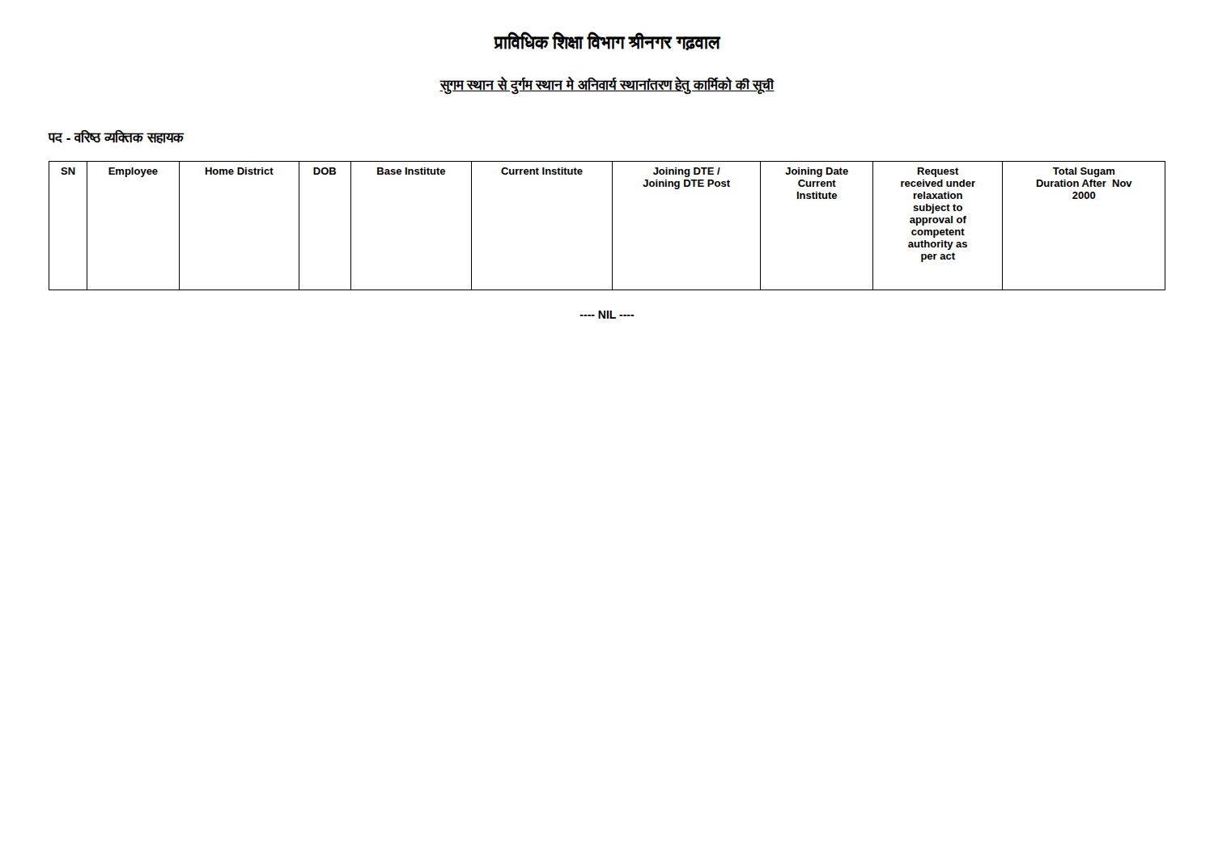प्राविधिक शिक्षा विभाग श्रीनगर गढ़वाल
सुगम स्थान से दुर्गम स्थान मे अनिवार्य स्थानांतरण हेतु कार्मिको की सूची
पद - वरिष्ठ व्यक्तिक सहायक
| SN | Employee | Home District | DOB | Base Institute | Current Institute | Joining DTE / Joining DTE Post | Joining Date Current Institute | Request received under relaxation subject to approval of competent authority as per act | Total Sugam Duration After Nov 2000 |
| --- | --- | --- | --- | --- | --- | --- | --- | --- | --- |
---- NIL ----